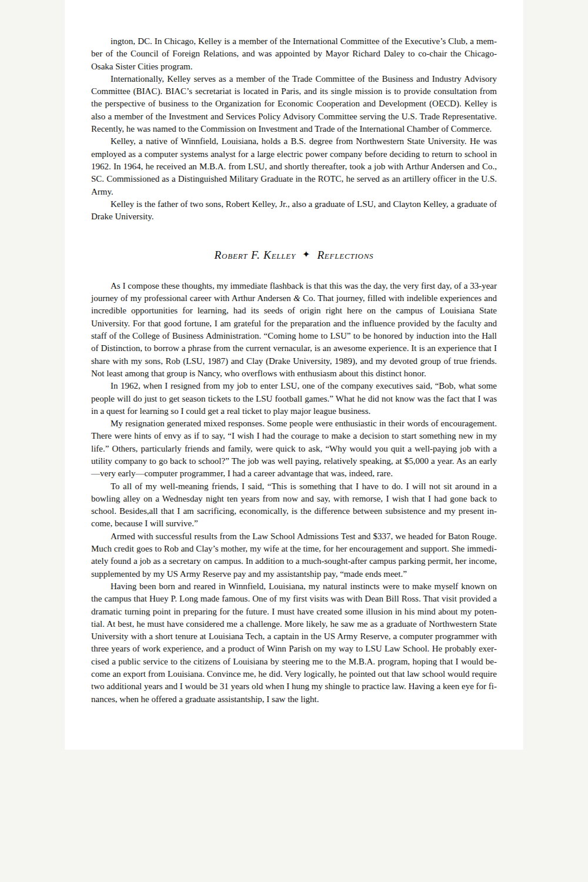ington, DC. In Chicago, Kelley is a member of the International Committee of the Executive’s Club, a member of the Council of Foreign Relations, and was appointed by Mayor Richard Daley to co-chair the Chicago-Osaka Sister Cities program.
Internationally, Kelley serves as a member of the Trade Committee of the Business and Industry Advisory Committee (BIAC). BIAC’s secretariat is located in Paris, and its single mission is to provide consultation from the perspective of business to the Organization for Economic Cooperation and Development (OECD). Kelley is also a member of the Investment and Services Policy Advisory Committee serving the U.S. Trade Representative. Recently, he was named to the Commission on Investment and Trade of the International Chamber of Commerce.
Kelley, a native of Winnfield, Louisiana, holds a B.S. degree from Northwestern State University. He was employed as a computer systems analyst for a large electric power company before deciding to return to school in 1962. In 1964, he received an M.B.A. from LSU, and shortly thereafter, took a job with Arthur Andersen and Co., SC. Commissioned as a Distinguished Military Graduate in the ROTC, he served as an artillery officer in the U.S. Army.
Kelley is the father of two sons, Robert Kelley, Jr., also a graduate of LSU, and Clayton Kelley, a graduate of Drake University.
Robert F. Kelley ✦ Reflections
As I compose these thoughts, my immediate flashback is that this was the day, the very first day, of a 33-year journey of my professional career with Arthur Andersen & Co. That journey, filled with indelible experiences and incredible opportunities for learning, had its seeds of origin right here on the campus of Louisiana State University. For that good fortune, I am grateful for the preparation and the influence provided by the faculty and staff of the College of Business Administration. “Coming home to LSU” to be honored by induction into the Hall of Distinction, to borrow a phrase from the current vernacular, is an awesome experience. It is an experience that I share with my sons, Rob (LSU, 1987) and Clay (Drake University, 1989), and my devoted group of true friends. Not least among that group is Nancy, who overflows with enthusiasm about this distinct honor.
In 1962, when I resigned from my job to enter LSU, one of the company executives said, “Bob, what some people will do just to get season tickets to the LSU football games.” What he did not know was the fact that I was in a quest for learning so I could get a real ticket to play major league business.
My resignation generated mixed responses. Some people were enthusiastic in their words of encouragement. There were hints of envy as if to say, “I wish I had the courage to make a decision to start something new in my life.” Others, particularly friends and family, were quick to ask, “Why would you quit a well-paying job with a utility company to go back to school?” The job was well paying, relatively speaking, at $5,000 a year. As an early—very early—computer programmer, I had a career advantage that was, indeed, rare.
To all of my well-meaning friends, I said, “This is something that I have to do. I will not sit around in a bowling alley on a Wednesday night ten years from now and say, with remorse, I wish that I had gone back to school. Besides,all that I am sacrificing, economically, is the difference between subsistence and my present income, because I will survive.”
Armed with successful results from the Law School Admissions Test and $337, we headed for Baton Rouge. Much credit goes to Rob and Clay’s mother, my wife at the time, for her encouragement and support. She immediately found a job as a secretary on campus. In addition to a much-sought-after campus parking permit, her income, supplemented by my US Army Reserve pay and my assistantship pay, “made ends meet.”
Having been born and reared in Winnfield, Louisiana, my natural instincts were to make myself known on the campus that Huey P. Long made famous. One of my first visits was with Dean Bill Ross. That visit provided a dramatic turning point in preparing for the future. I must have created some illusion in his mind about my potential. At best, he must have considered me a challenge. More likely, he saw me as a graduate of Northwestern State University with a short tenure at Louisiana Tech, a captain in the US Army Reserve, a computer programmer with three years of work experience, and a product of Winn Parish on my way to LSU Law School. He probably exercised a public service to the citizens of Louisiana by steering me to the M.B.A. program, hoping that I would become an export from Louisiana. Convince me, he did. Very logically, he pointed out that law school would require two additional years and I would be 31 years old when I hung my shingle to practice law. Having a keen eye for finances, when he offered a graduate assistantship, I saw the light.